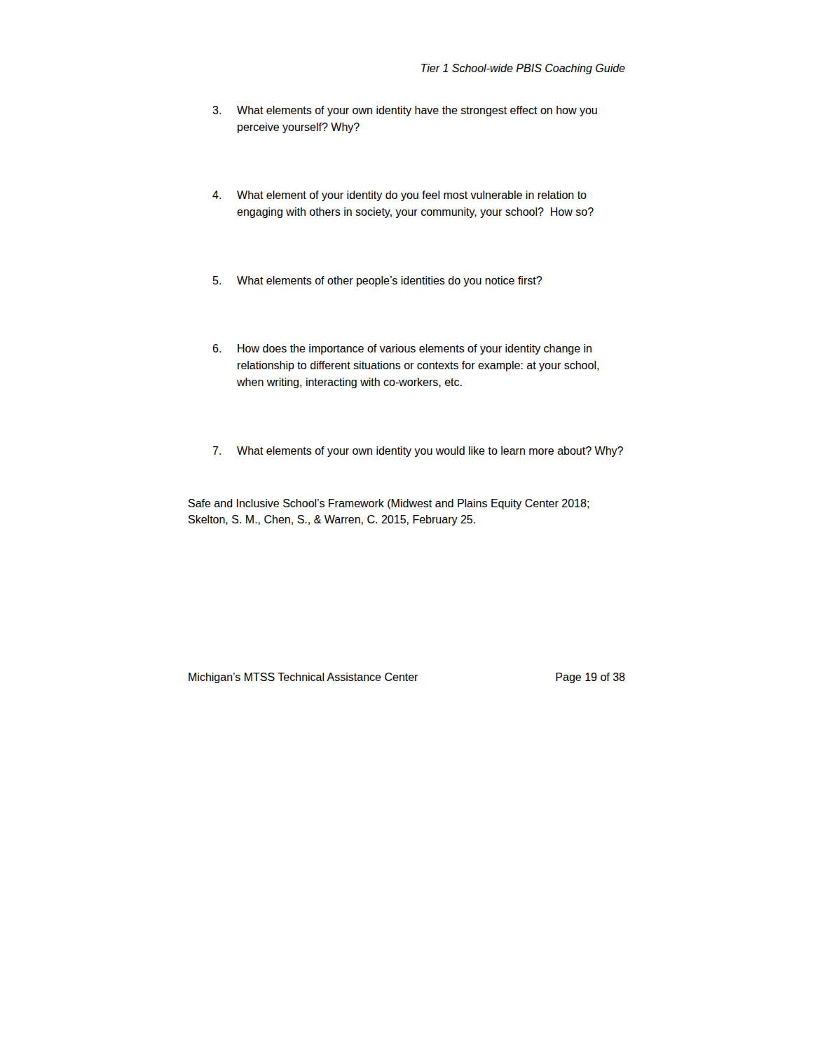Tier 1 School-wide PBIS Coaching Guide
What elements of your own identity have the strongest effect on how you perceive yourself? Why?
What element of your identity do you feel most vulnerable in relation to engaging with others in society, your community, your school? How so?
What elements of other people’s identities do you notice first?
How does the importance of various elements of your identity change in relationship to different situations or contexts for example: at your school, when writing, interacting with co-workers, etc.
What elements of your own identity you would like to learn more about? Why?
Safe and Inclusive School’s Framework (Midwest and Plains Equity Center 2018; Skelton, S. M., Chen, S., & Warren, C. 2015, February 25.
Michigan’s MTSS Technical Assistance Center
Page 19 of 38